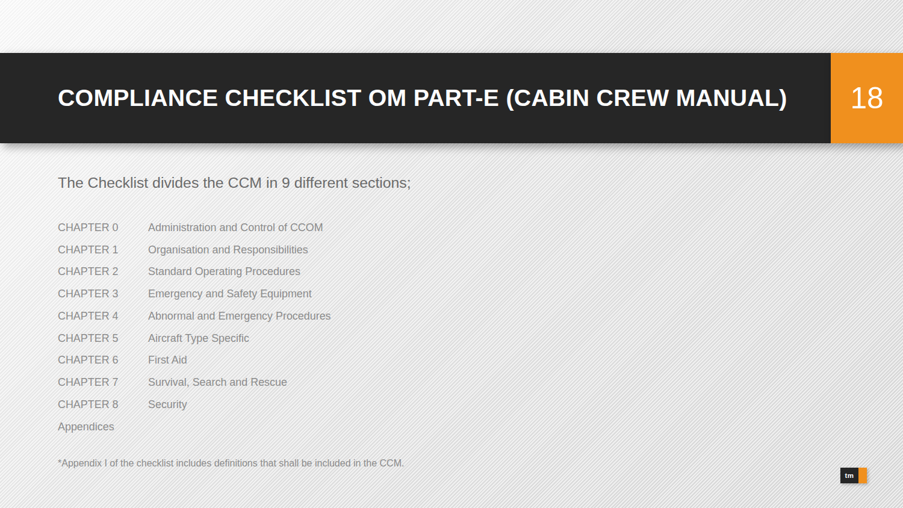Compliance Checklist OM Part-E (Cabin Crew Manual)
18
The Checklist divides the CCM in 9 different sections;
CHAPTER 0 Administration and Control of CCOM
CHAPTER 1 Organisation and Responsibilities
CHAPTER 2 Standard Operating Procedures
CHAPTER 3 Emergency and Safety Equipment
CHAPTER 4 Abnormal and Emergency Procedures
CHAPTER 5 Aircraft Type Specific
CHAPTER 6 First Aid
CHAPTER 7 Survival, Search and Rescue
CHAPTER 8 Security
Appendices
*Appendix I of the checklist includes definitions that shall be included in the CCM.
tm